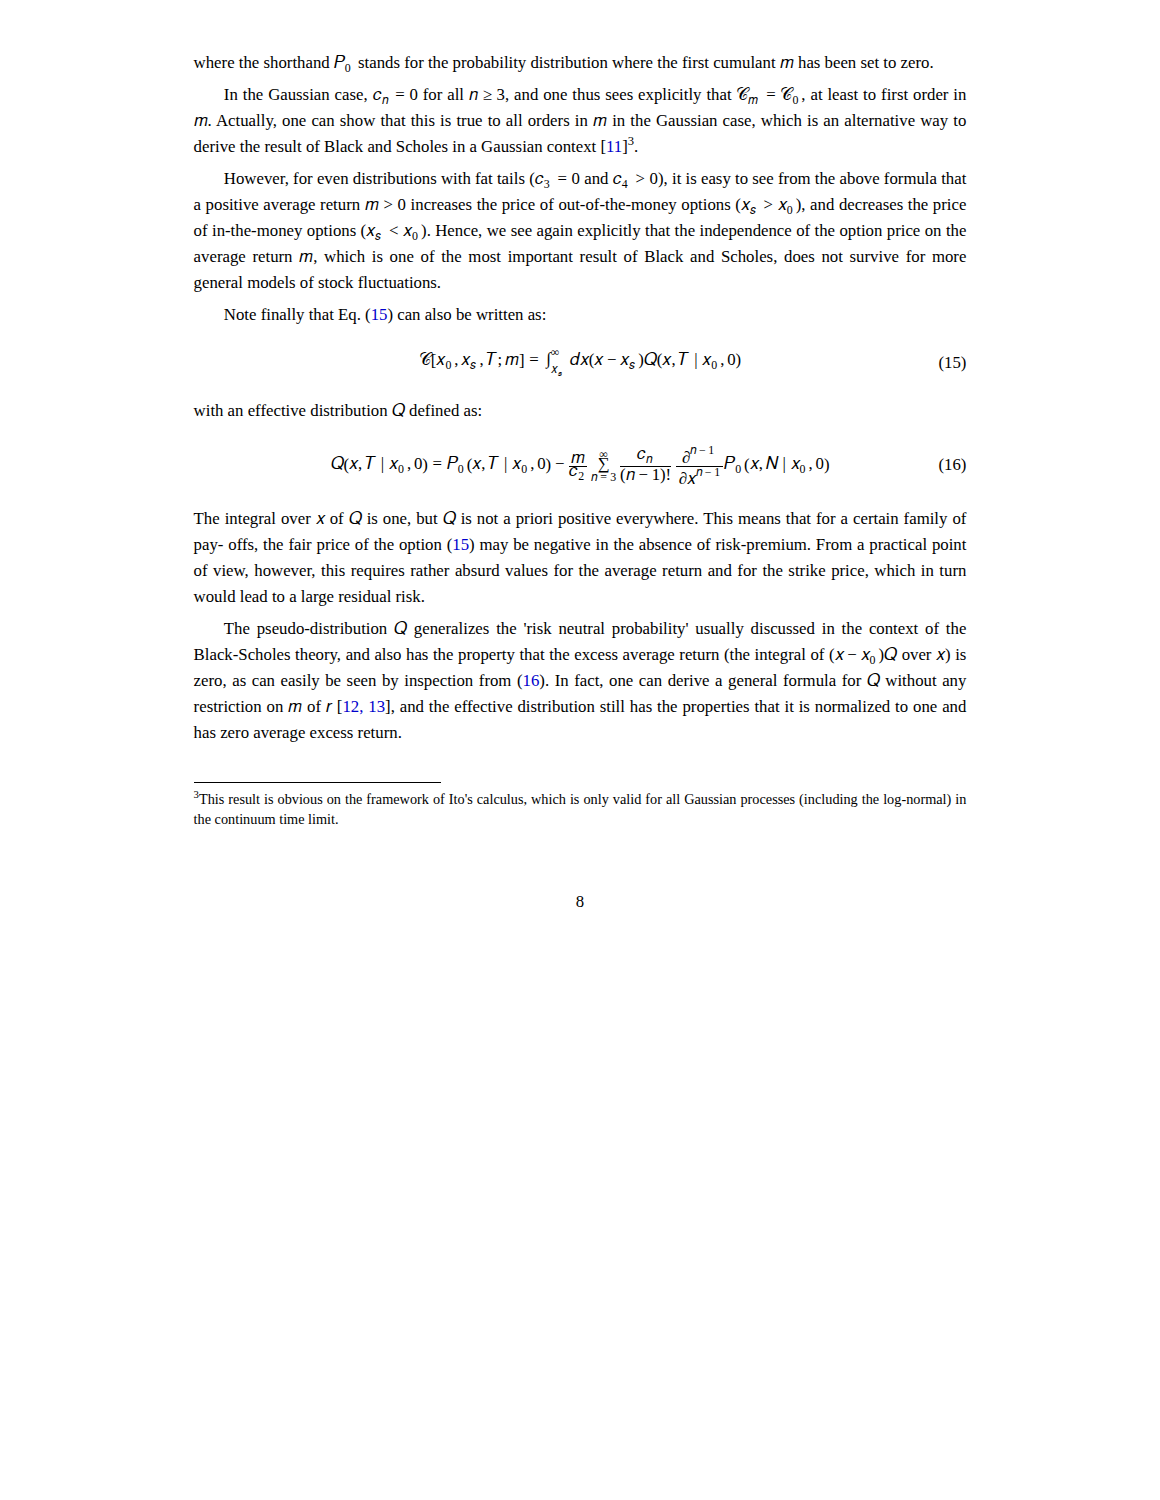where the shorthand P0 stands for the probability distribution where the first cumulant m has been set to zero.
In the Gaussian case, cn=0 for all n≥3, and one thus sees explicitly that 𝒞m=𝒞0, at least to first order in m. Actually, one can show that this is true to all orders in m in the Gaussian case, which is an alternative way to derive the result of Black and Scholes in a Gaussian context [11]3.
However, for even distributions with fat tails (c3=0 and c4>0), it is easy to see from the above formula that a positive average return m>0 increases the price of out-of-the-money options (xs>x0), and decreases the price of in-the-money options (xs<x0). Hence, we see again explicitly that the independence of the option price on the average return m, which is one of the most important result of Black and Scholes, does not survive for more general models of stock fluctuations.
Note finally that Eq. (15) can also be written as:
𝒞[x0,xs,T;m] = ∫xs∞ dx(x−xs) Q(x,T|x0,0) (15)
with an effective distribution Q defined as:
Q(x,T|x0,0) = P0(x,T|x0,0) − mc2 ∑n=3∞ cn(n−1)! ∂n−1∂xn−1 P0(x,N|x0,0) (16)
The integral over x of Q is one, but Q is not a priori positive everywhere. This means that for a certain family of pay- offs, the fair price of the option (15) may be negative in the absence of risk-premium. From a practical point of view, however, this requires rather absurd values for the average return and for the strike price, which in turn would lead to a large residual risk.
The pseudo-distribution Q generalizes the 'risk neutral probability' usually discussed in the context of the Black-Scholes theory, and also has the property that the excess average return (the integral of (x−x0)Q over x) is zero, as can easily be seen by inspection from (16). In fact, one can derive a general formula for Q without any restriction on m of r [12, 13], and the effective distribution still has the properties that it is normalized to one and has zero average excess return.
3This result is obvious on the framework of Ito's calculus, which is only valid for all Gaussian processes (including the log-normal) in the continuum time limit.
8